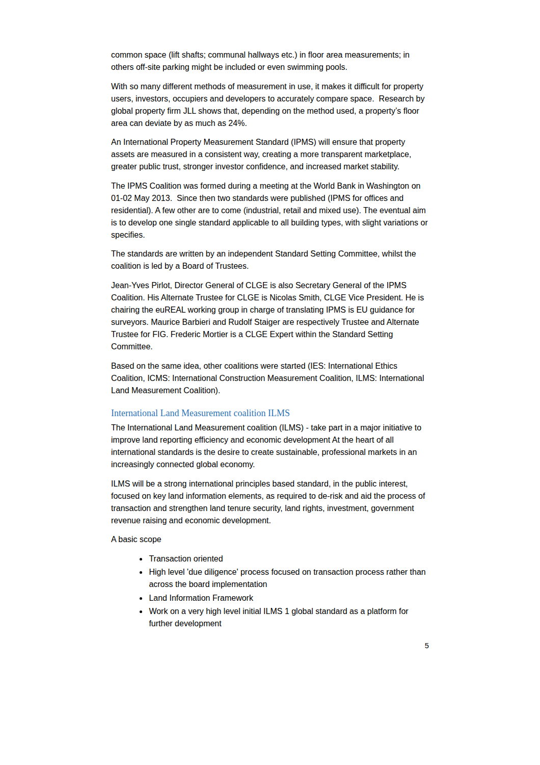common space (lift shafts; communal hallways etc.) in floor area measurements; in others off-site parking might be included or even swimming pools.
With so many different methods of measurement in use, it makes it difficult for property users, investors, occupiers and developers to accurately compare space. Research by global property firm JLL shows that, depending on the method used, a property’s floor area can deviate by as much as 24%.
An International Property Measurement Standard (IPMS) will ensure that property assets are measured in a consistent way, creating a more transparent marketplace, greater public trust, stronger investor confidence, and increased market stability.
The IPMS Coalition was formed during a meeting at the World Bank in Washington on 01-02 May 2013. Since then two standards were published (IPMS for offices and residential). A few other are to come (industrial, retail and mixed use). The eventual aim is to develop one single standard applicable to all building types, with slight variations or specifies.
The standards are written by an independent Standard Setting Committee, whilst the coalition is led by a Board of Trustees.
Jean-Yves Pirlot, Director General of CLGE is also Secretary General of the IPMS Coalition. His Alternate Trustee for CLGE is Nicolas Smith, CLGE Vice President. He is chairing the euREAL working group in charge of translating IPMS is EU guidance for surveyors. Maurice Barbieri and Rudolf Staiger are respectively Trustee and Alternate Trustee for FIG. Frederic Mortier is a CLGE Expert within the Standard Setting Committee.
Based on the same idea, other coalitions were started (IES: International Ethics Coalition, ICMS: International Construction Measurement Coalition, ILMS: International Land Measurement Coalition).
International Land Measurement coalition ILMS
The International Land Measurement coalition (ILMS) - take part in a major initiative to improve land reporting efficiency and economic development At the heart of all international standards is the desire to create sustainable, professional markets in an increasingly connected global economy.
ILMS will be a strong international principles based standard, in the public interest, focused on key land information elements, as required to de-risk and aid the process of transaction and strengthen land tenure security, land rights, investment, government revenue raising and economic development.
A basic scope
Transaction oriented
High level 'due diligence' process focused on transaction process rather than across the board implementation
Land Information Framework
Work on a very high level initial ILMS 1 global standard as a platform for further development
5